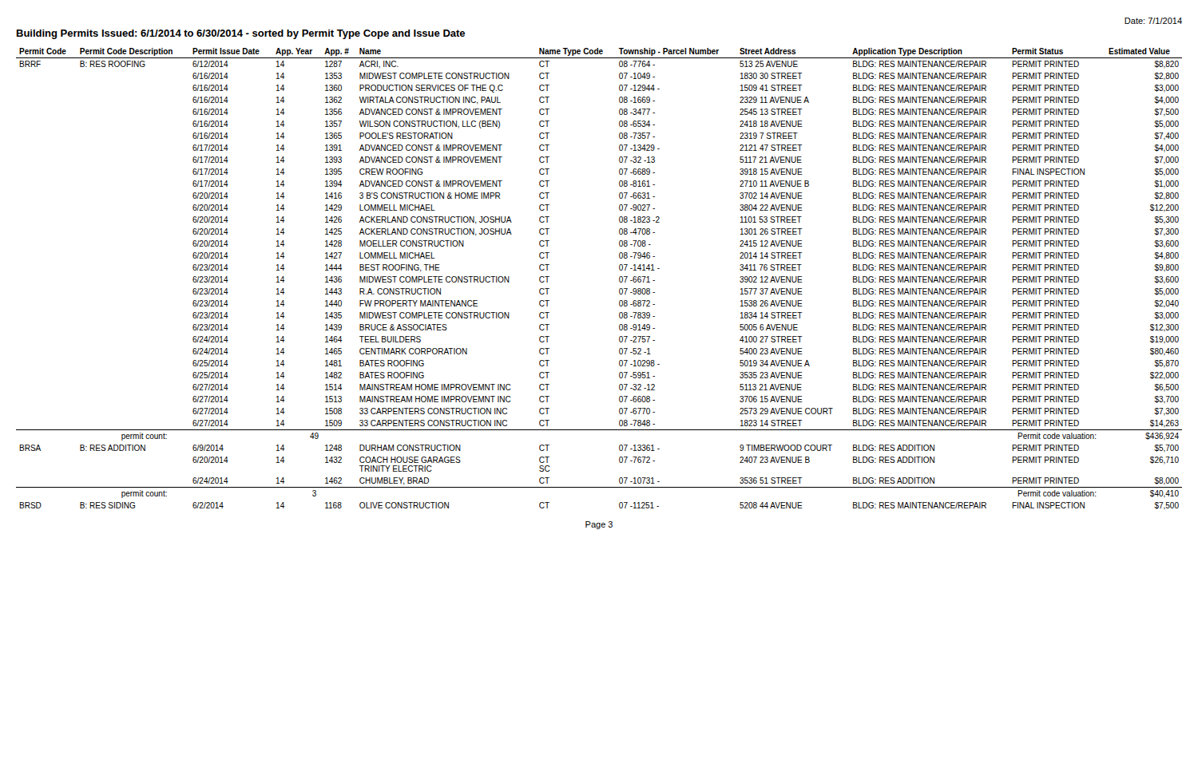Date: 7/1/2014
Building Permits Issued: 6/1/2014 to 6/30/2014 - sorted by Permit Type Cope and Issue Date
| Permit Code | Permit Code Description | Permit Issue Date | App. Year | App. # | Name | Name Type Code | Township - Parcel Number | Street Address | Application Type Description | Permit Status | Estimated Value |
| --- | --- | --- | --- | --- | --- | --- | --- | --- | --- | --- | --- |
| BRRF | B: RES ROOFING | 6/12/2014 | 14 | 1287 | ACRI, INC. | CT | 08 -7764 - | 513 25 AVENUE | BLDG: RES MAINTENANCE/REPAIR | PERMIT PRINTED | $8,820 |
| | | 6/16/2014 | 14 | 1353 | MIDWEST COMPLETE CONSTRUCTION | CT | 07 -1049 - | 1830 30 STREET | BLDG: RES MAINTENANCE/REPAIR | PERMIT PRINTED | $2,800 |
| | | 6/16/2014 | 14 | 1360 | PRODUCTION SERVICES OF THE Q.C | CT | 07 -12944 - | 1509 41 STREET | BLDG: RES MAINTENANCE/REPAIR | PERMIT PRINTED | $3,000 |
| | | 6/16/2014 | 14 | 1362 | WIRTALA CONSTRUCTION INC, PAUL | CT | 08 -1669 - | 2329 11 AVENUE A | BLDG: RES MAINTENANCE/REPAIR | PERMIT PRINTED | $4,000 |
| | | 6/16/2014 | 14 | 1356 | ADVANCED CONST & IMPROVEMENT | CT | 08 -3477 - | 2545 13 STREET | BLDG: RES MAINTENANCE/REPAIR | PERMIT PRINTED | $7,500 |
| | | 6/16/2014 | 14 | 1357 | WILSON CONSTRUCTION, LLC (BEN) | CT | 08 -6534 - | 2418 18 AVENUE | BLDG: RES MAINTENANCE/REPAIR | PERMIT PRINTED | $5,000 |
| | | 6/16/2014 | 14 | 1365 | POOLE'S RESTORATION | CT | 08 -7357 - | 2319 7 STREET | BLDG: RES MAINTENANCE/REPAIR | PERMIT PRINTED | $7,400 |
| | | 6/17/2014 | 14 | 1391 | ADVANCED CONST & IMPROVEMENT | CT | 07 -13429 - | 2121 47 STREET | BLDG: RES MAINTENANCE/REPAIR | PERMIT PRINTED | $4,000 |
| | | 6/17/2014 | 14 | 1393 | ADVANCED CONST & IMPROVEMENT | CT | 07 -32 -13 | 5117 21 AVENUE | BLDG: RES MAINTENANCE/REPAIR | PERMIT PRINTED | $7,000 |
| | | 6/17/2014 | 14 | 1395 | CREW ROOFING | CT | 07 -6689 - | 3918 15 AVENUE | BLDG: RES MAINTENANCE/REPAIR | FINAL INSPECTION | $5,000 |
| | | 6/17/2014 | 14 | 1394 | ADVANCED CONST & IMPROVEMENT | CT | 08 -8161 - | 2710 11 AVENUE B | BLDG: RES MAINTENANCE/REPAIR | PERMIT PRINTED | $1,000 |
| | | 6/20/2014 | 14 | 1416 | 3 B'S CONSTRUCTION & HOME IMPR | CT | 07 -6631 - | 3702 14 AVENUE | BLDG: RES MAINTENANCE/REPAIR | PERMIT PRINTED | $2,800 |
| | | 6/20/2014 | 14 | 1429 | LOMMELL MICHAEL | CT | 07 -9027 - | 3804 22 AVENUE | BLDG: RES MAINTENANCE/REPAIR | PERMIT PRINTED | $12,200 |
| | | 6/20/2014 | 14 | 1426 | ACKERLAND CONSTRUCTION, JOSHUA | CT | 08 -1823 -2 | 1101 53 STREET | BLDG: RES MAINTENANCE/REPAIR | PERMIT PRINTED | $5,300 |
| | | 6/20/2014 | 14 | 1425 | ACKERLAND CONSTRUCTION, JOSHUA | CT | 08 -4708 - | 1301 26 STREET | BLDG: RES MAINTENANCE/REPAIR | PERMIT PRINTED | $7,300 |
| | | 6/20/2014 | 14 | 1428 | MOELLER CONSTRUCTION | CT | 08 -708 - | 2415 12 AVENUE | BLDG: RES MAINTENANCE/REPAIR | PERMIT PRINTED | $3,600 |
| | | 6/20/2014 | 14 | 1427 | LOMMELL MICHAEL | CT | 08 -7946 - | 2014 14 STREET | BLDG: RES MAINTENANCE/REPAIR | PERMIT PRINTED | $4,800 |
| | | 6/23/2014 | 14 | 1444 | BEST ROOFING, THE | CT | 07 -14141 - | 3411 76 STREET | BLDG: RES MAINTENANCE/REPAIR | PERMIT PRINTED | $9,800 |
| | | 6/23/2014 | 14 | 1436 | MIDWEST COMPLETE CONSTRUCTION | CT | 07 -6671 - | 3902 12 AVENUE | BLDG: RES MAINTENANCE/REPAIR | PERMIT PRINTED | $3,600 |
| | | 6/23/2014 | 14 | 1443 | R.A. CONSTRUCTION | CT | 07 -9808 - | 1577 37 AVENUE | BLDG: RES MAINTENANCE/REPAIR | PERMIT PRINTED | $5,000 |
| | | 6/23/2014 | 14 | 1440 | FW PROPERTY MAINTENANCE | CT | 08 -6872 - | 1538 26 AVENUE | BLDG: RES MAINTENANCE/REPAIR | PERMIT PRINTED | $2,040 |
| | | 6/23/2014 | 14 | 1435 | MIDWEST COMPLETE CONSTRUCTION | CT | 08 -7839 - | 1834 14 STREET | BLDG: RES MAINTENANCE/REPAIR | PERMIT PRINTED | $3,000 |
| | | 6/23/2014 | 14 | 1439 | BRUCE & ASSOCIATES | CT | 08 -9149 - | 5005 6 AVENUE | BLDG: RES MAINTENANCE/REPAIR | PERMIT PRINTED | $12,300 |
| | | 6/24/2014 | 14 | 1464 | TEEL BUILDERS | CT | 07 -2757 - | 4100 27 STREET | BLDG: RES MAINTENANCE/REPAIR | PERMIT PRINTED | $19,000 |
| | | 6/24/2014 | 14 | 1465 | CENTIMARK CORPORATION | CT | 07 -52 -1 | 5400 23 AVENUE | BLDG: RES MAINTENANCE/REPAIR | PERMIT PRINTED | $80,460 |
| | | 6/25/2014 | 14 | 1481 | BATES ROOFING | CT | 07 -10298 - | 5019 34 AVENUE A | BLDG: RES MAINTENANCE/REPAIR | PERMIT PRINTED | $5,870 |
| | | 6/25/2014 | 14 | 1482 | BATES ROOFING | CT | 07 -5951 - | 3535 23 AVENUE | BLDG: RES MAINTENANCE/REPAIR | PERMIT PRINTED | $22,000 |
| | | 6/27/2014 | 14 | 1514 | MAINSTREAM HOME IMPROVEMNT INC | CT | 07 -32 -12 | 5113 21 AVENUE | BLDG: RES MAINTENANCE/REPAIR | PERMIT PRINTED | $6,500 |
| | | 6/27/2014 | 14 | 1513 | MAINSTREAM HOME IMPROVEMNT INC | CT | 07 -6608 - | 3706 15 AVENUE | BLDG: RES MAINTENANCE/REPAIR | PERMIT PRINTED | $3,700 |
| | | 6/27/2014 | 14 | 1508 | 33 CARPENTERS CONSTRUCTION INC | CT | 07 -6770 - | 2573 29 AVENUE COURT | BLDG: RES MAINTENANCE/REPAIR | PERMIT PRINTED | $7,300 |
| | | 6/27/2014 | 14 | 1509 | 33 CARPENTERS CONSTRUCTION INC | CT | 08 -7848 - | 1823 14 STREET | BLDG: RES MAINTENANCE/REPAIR | PERMIT PRINTED | $14,263 |
| permit count: | 49 | | Permit code valuation: | $436,924 |
| BRSA | B: RES ADDITION | 6/9/2014 | 14 | 1248 | DURHAM CONSTRUCTION | CT | 07 -13361 - | 9 TIMBERWOOD COURT | BLDG: RES ADDITION | PERMIT PRINTED | $5,700 |
| | | 6/20/2014 | 14 | 1432 | COACH HOUSE GARAGES TRINITY ELECTRIC | CT SC | 07 -7672 - | 2407 23 AVENUE B | BLDG: RES ADDITION | PERMIT PRINTED | $26,710 |
| | | 6/24/2014 | 14 | 1462 | CHUMBLEY, BRAD | CT | 07 -10731 - | 3536 51 STREET | BLDG: RES ADDITION | PERMIT PRINTED | $8,000 |
| permit count: | 3 | | Permit code valuation: | $40,410 |
| BRSD | B: RES SIDING | 6/2/2014 | 14 | 1168 | OLIVE CONSTRUCTION | CT | 07 -11251 - | 5208 44 AVENUE | BLDG: RES MAINTENANCE/REPAIR | FINAL INSPECTION | $7,500 |
Page 3